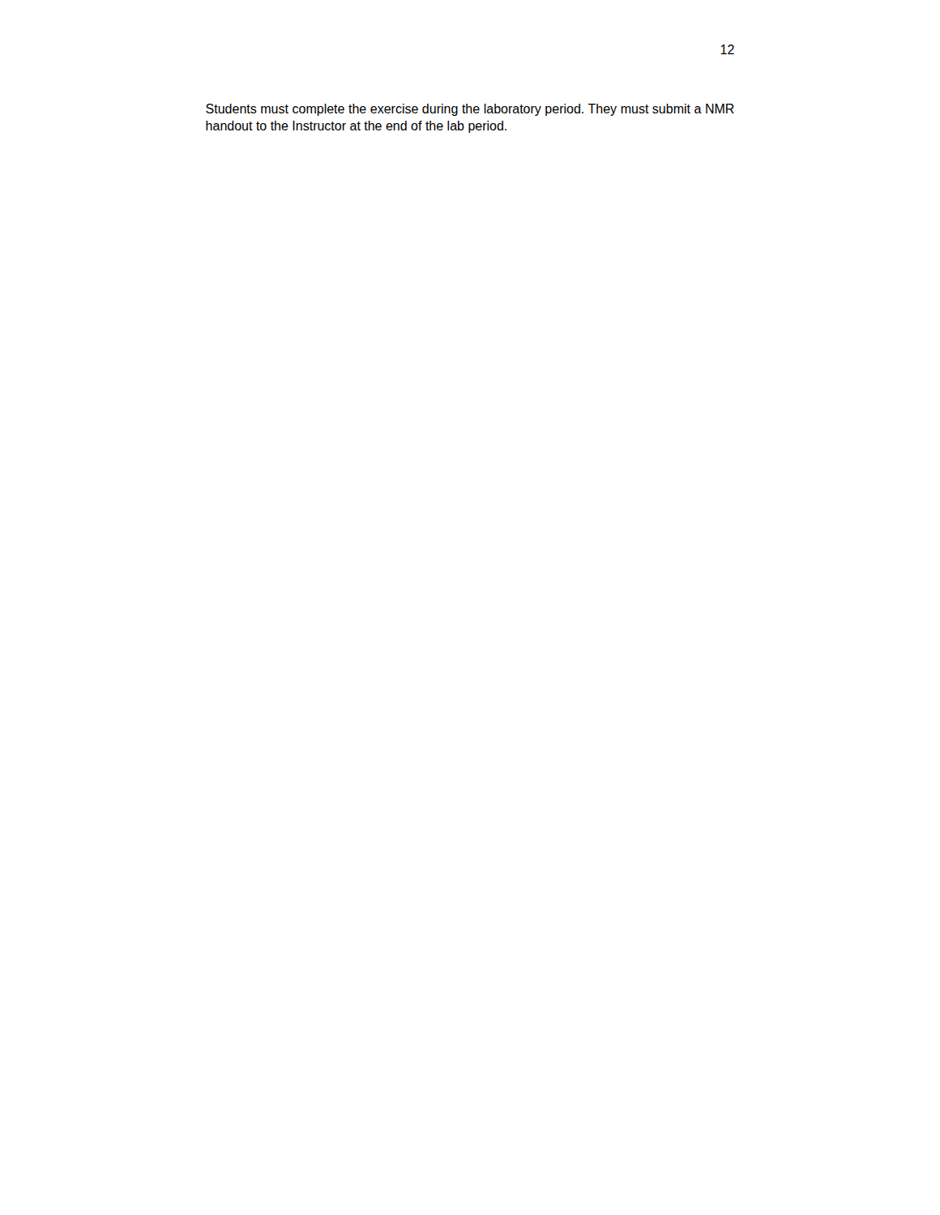12
Students must complete the exercise during the laboratory period. They must submit a NMR handout to the Instructor at the end of the lab period.